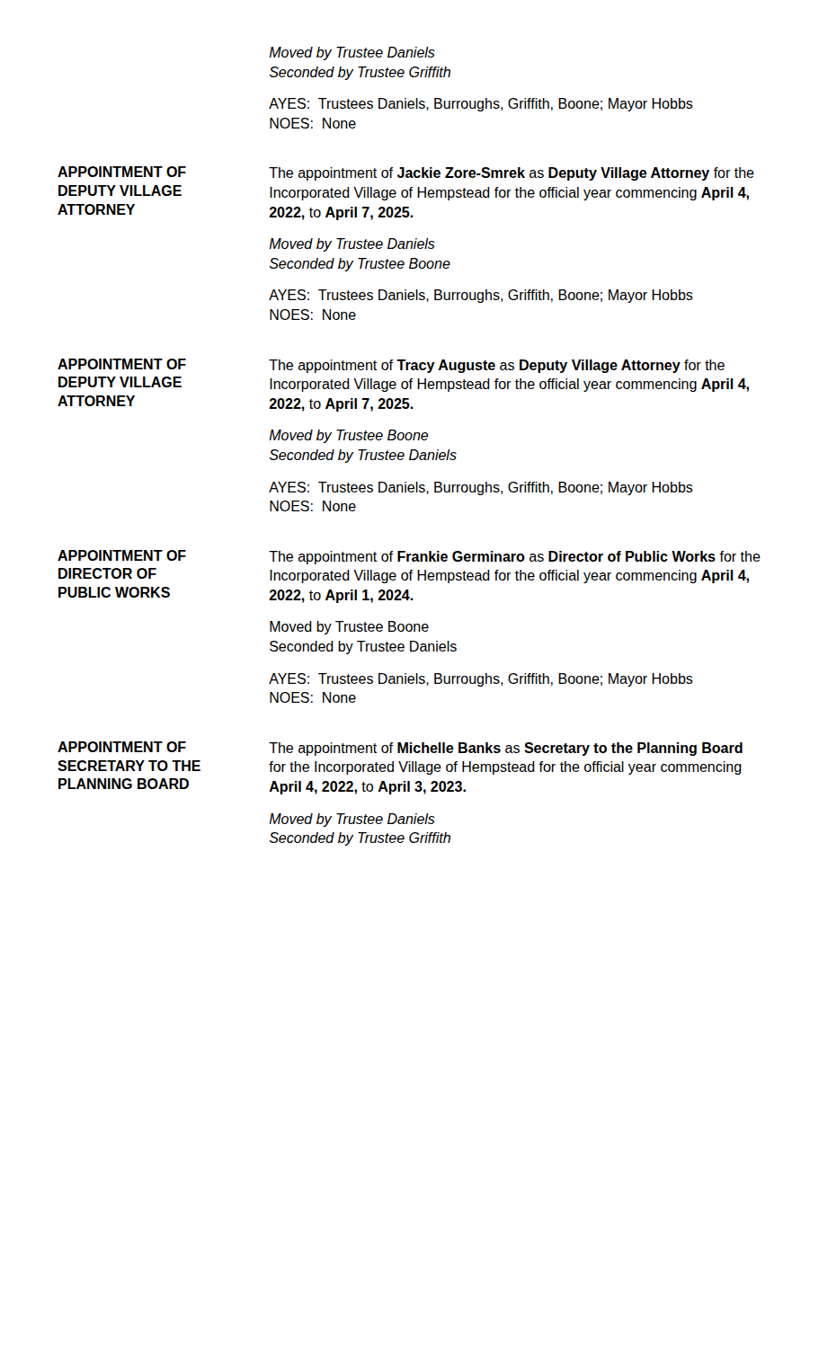Moved by Trustee Daniels
Seconded by Trustee Griffith
AYES: Trustees Daniels, Burroughs, Griffith, Boone; Mayor Hobbs
NOES: None
Appointment of
Deputy Village
Attorney
The appointment of Jackie Zore-Smrek as Deputy Village Attorney for the Incorporated Village of Hempstead for the official year commencing April 4, 2022, to April 7, 2025.
Moved by Trustee Daniels
Seconded by Trustee Boone
AYES: Trustees Daniels, Burroughs, Griffith, Boone; Mayor Hobbs
NOES: None
Appointment of
Deputy Village
Attorney
The appointment of Tracy Auguste as Deputy Village Attorney for the Incorporated Village of Hempstead for the official year commencing April 4, 2022, to April 7, 2025.
Moved by Trustee Boone
Seconded by Trustee Daniels
AYES: Trustees Daniels, Burroughs, Griffith, Boone; Mayor Hobbs
NOES: None
Appointment of
Director of
Public Works
The appointment of Frankie Germinaro as Director of Public Works for the Incorporated Village of Hempstead for the official year commencing April 4, 2022, to April 1, 2024.
Moved by Trustee Boone
Seconded by Trustee Daniels
AYES: Trustees Daniels, Burroughs, Griffith, Boone; Mayor Hobbs
NOES: None
Appointment of
Secretary to the
Planning Board
The appointment of Michelle Banks as Secretary to the Planning Board for the Incorporated Village of Hempstead for the official year commencing April 4, 2022, to April 3, 2023.
Moved by Trustee Daniels
Seconded by Trustee Griffith